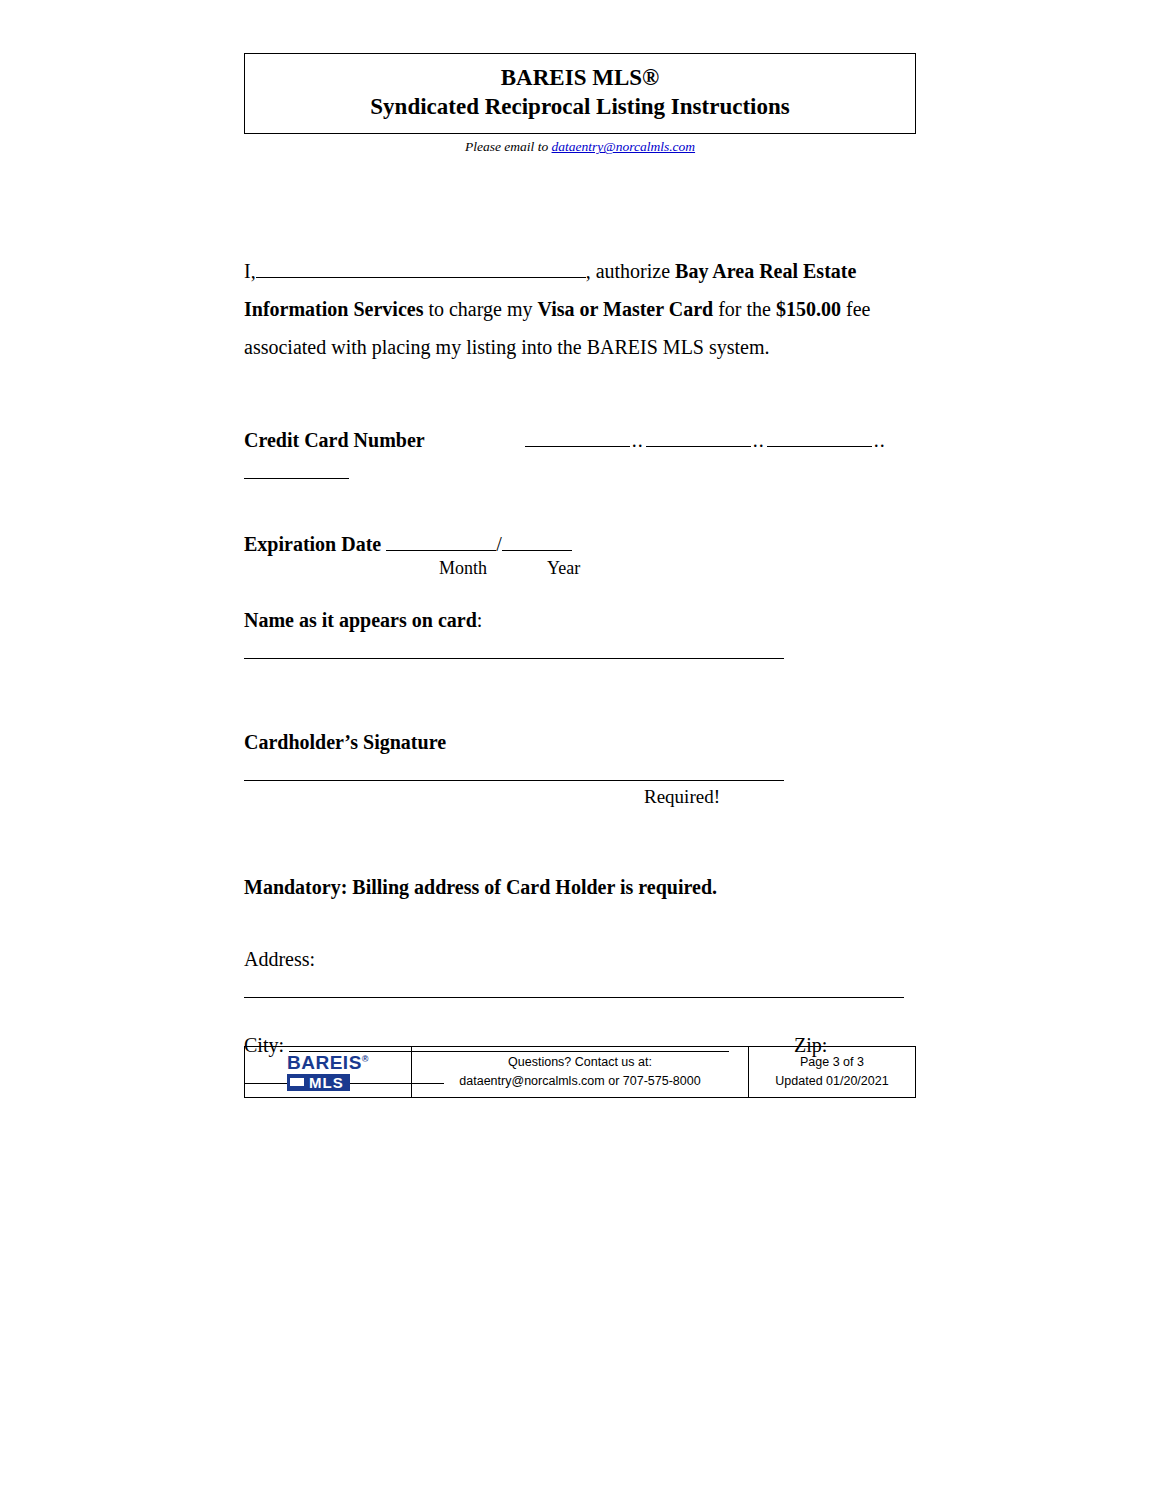BAREIS MLS®
Syndicated Reciprocal Listing Instructions
Please email to dataentry@norcalmls.com
I, , authorize Bay Area Real Estate Information Services to charge my Visa or Master Card for the $150.00 fee associated with placing my listing into the BAREIS MLS system.
Credit Card Number .. .. ..
Expiration Date / MonthYear
Name as it appears on card:
Cardholder’s Signature Required!
Mandatory: Billing address of Card Holder is required.
Address:
City: Zip:
BAREIS®
MLS
Questions? Contact us at:
dataentry@norcalmls.com or 707-575-8000
Page 3 of 3
Updated 01/20/2021